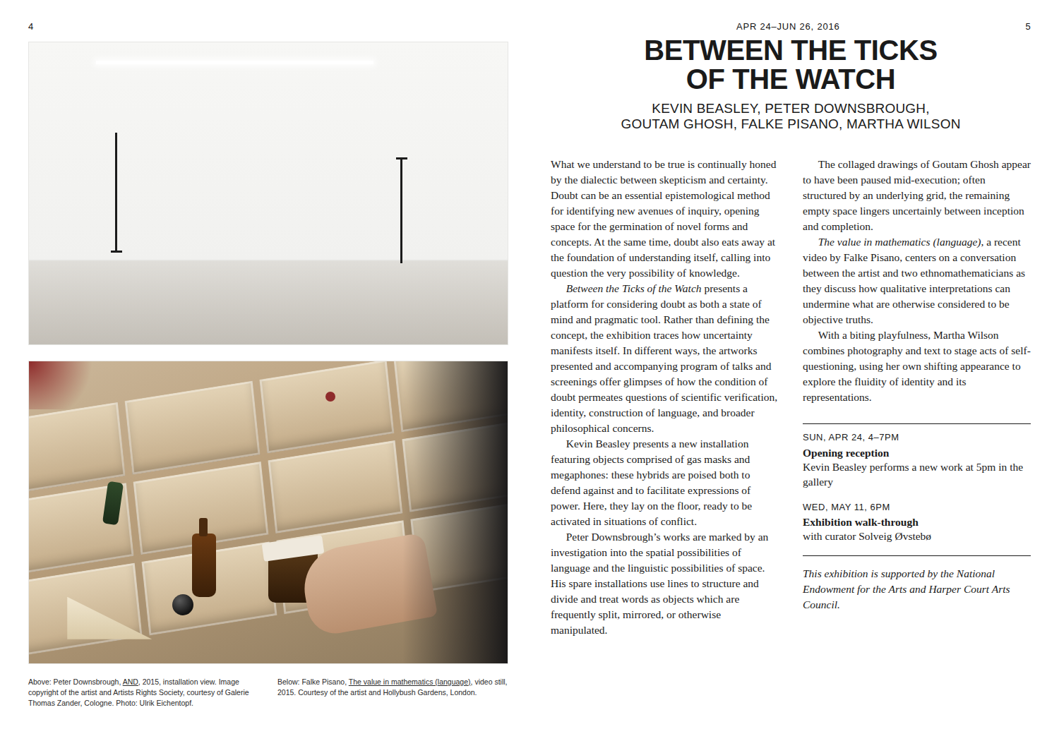4
Above: Peter Downsbrough, AND, 2015, installation view. Image copyright of the artist and Artists Rights Society, courtesy of Galerie Thomas Zander, Cologne. Photo: Ulrik Eichentopf.
Below: Falke Pisano, The value in mathematics (language), video still, 2015. Courtesy of the artist and Hollybush Gardens, London.
APR 24–JUN 26, 2016
5
Between the Ticks
of the Watch
Kevin Beasley, Peter Downsbrough,
Goutam Ghosh, Falke Pisano, Martha Wilson
What we understand to be true is continually honed by the dialectic between skepticism and certainty. Doubt can be an essential epistemological method for identifying new avenues of inquiry, opening space for the germination of novel forms and concepts. At the same time, doubt also eats away at the foundation of understanding itself, calling into question the very possibility of knowledge.
Between the Ticks of the Watch presents a platform for considering doubt as both a state of mind and pragmatic tool. Rather than defining the concept, the exhibition traces how uncertainty manifests itself. In different ways, the artworks presented and accompanying program of talks and screenings offer glimpses of how the condition of doubt permeates questions of scientific verification, identity, construction of language, and broader philosophical concerns.
Kevin Beasley presents a new installation featuring objects comprised of gas masks and megaphones: these hybrids are poised both to defend against and to facilitate expressions of power. Here, they lay on the floor, ready to be activated in situations of conflict.
Peter Downsbrough’s works are marked by an investigation into the spatial possibilities of language and the linguistic possibilities of space. His spare installations use lines to structure and divide and treat words as objects which are frequently split, mirrored, or otherwise manipulated.
The collaged drawings of Goutam Ghosh appear to have been paused mid-execution; often structured by an underlying grid, the remaining empty space lingers uncertainly between inception and completion.
The value in mathematics (language), a recent video by Falke Pisano, centers on a conversation between the artist and two ethnomathematicians as they discuss how qualitative interpretations can undermine what are otherwise considered to be objective truths.
With a biting playfulness, Martha Wilson combines photography and text to stage acts of self-questioning, using her own shifting appearance to explore the fluidity of identity and its representations.
Sun, Apr 24, 4–7pm
Opening reception
Kevin Beasley performs a new work at 5pm in the gallery
Wed, May 11, 6pm
Exhibition walk-through
with curator Solveig Øvstebø
This exhibition is supported by the National Endowment for the Arts and Harper Court Arts Council.